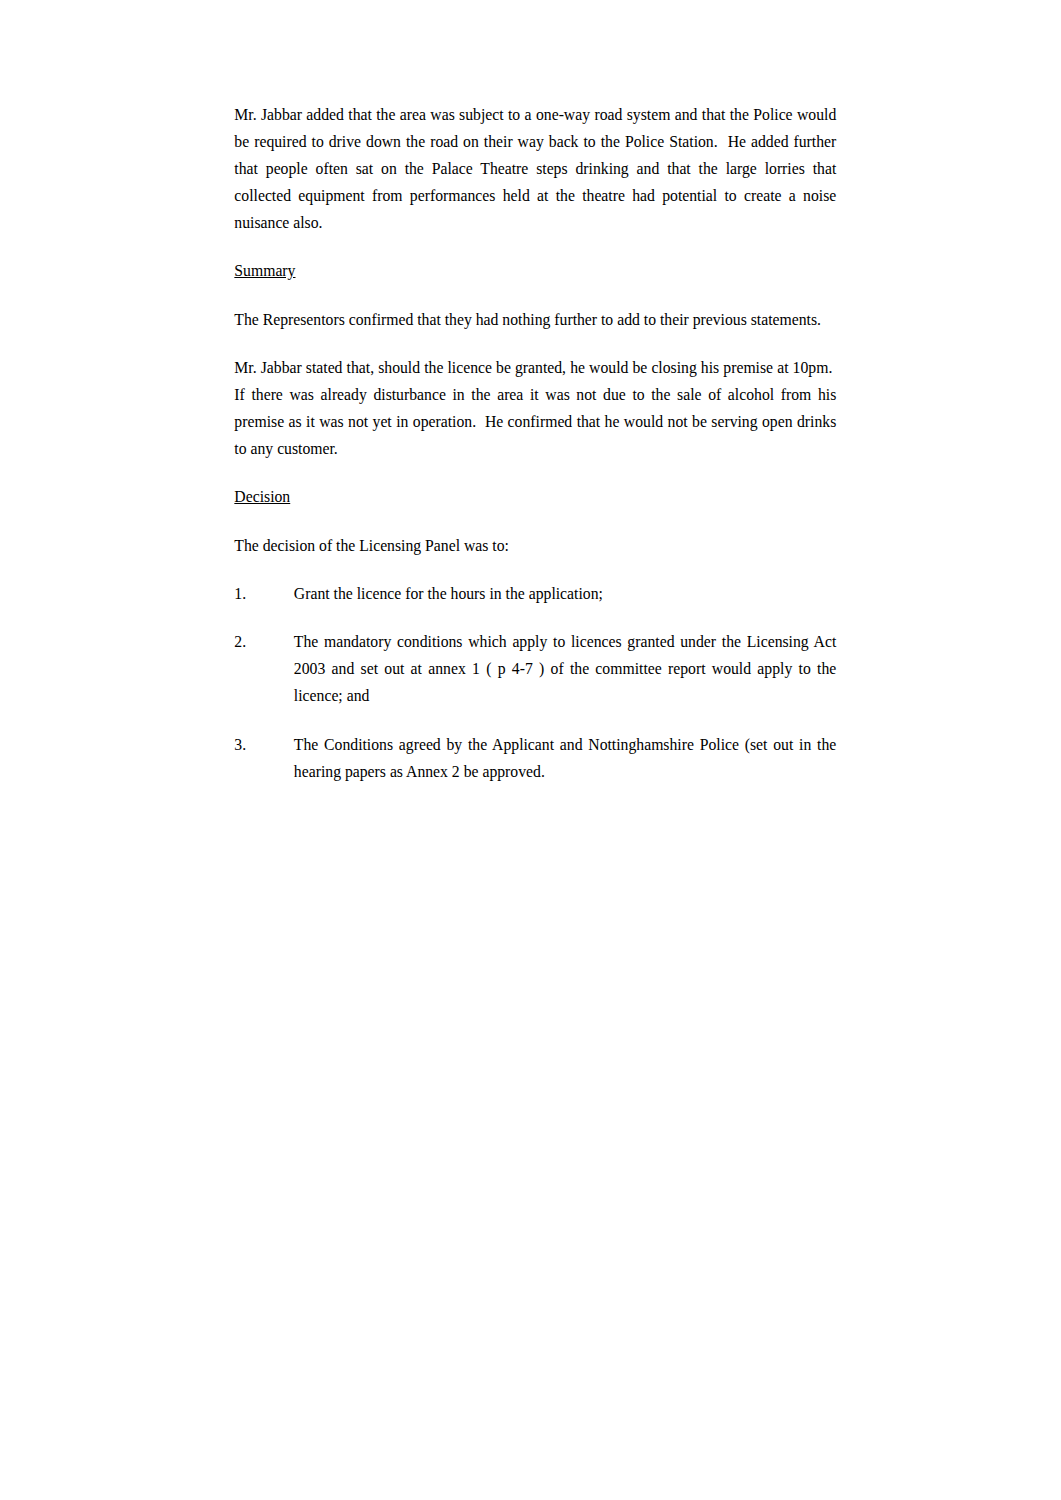Mr. Jabbar added that the area was subject to a one-way road system and that the Police would be required to drive down the road on their way back to the Police Station. He added further that people often sat on the Palace Theatre steps drinking and that the large lorries that collected equipment from performances held at the theatre had potential to create a noise nuisance also.
Summary
The Representors confirmed that they had nothing further to add to their previous statements.
Mr. Jabbar stated that, should the licence be granted, he would be closing his premise at 10pm. If there was already disturbance in the area it was not due to the sale of alcohol from his premise as it was not yet in operation. He confirmed that he would not be serving open drinks to any customer.
Decision
The decision of the Licensing Panel was to:
1. Grant the licence for the hours in the application;
2. The mandatory conditions which apply to licences granted under the Licensing Act 2003 and set out at annex 1 ( p 4-7 ) of the committee report would apply to the licence; and
3. The Conditions agreed by the Applicant and Nottinghamshire Police (set out in the hearing papers as Annex 2 be approved.